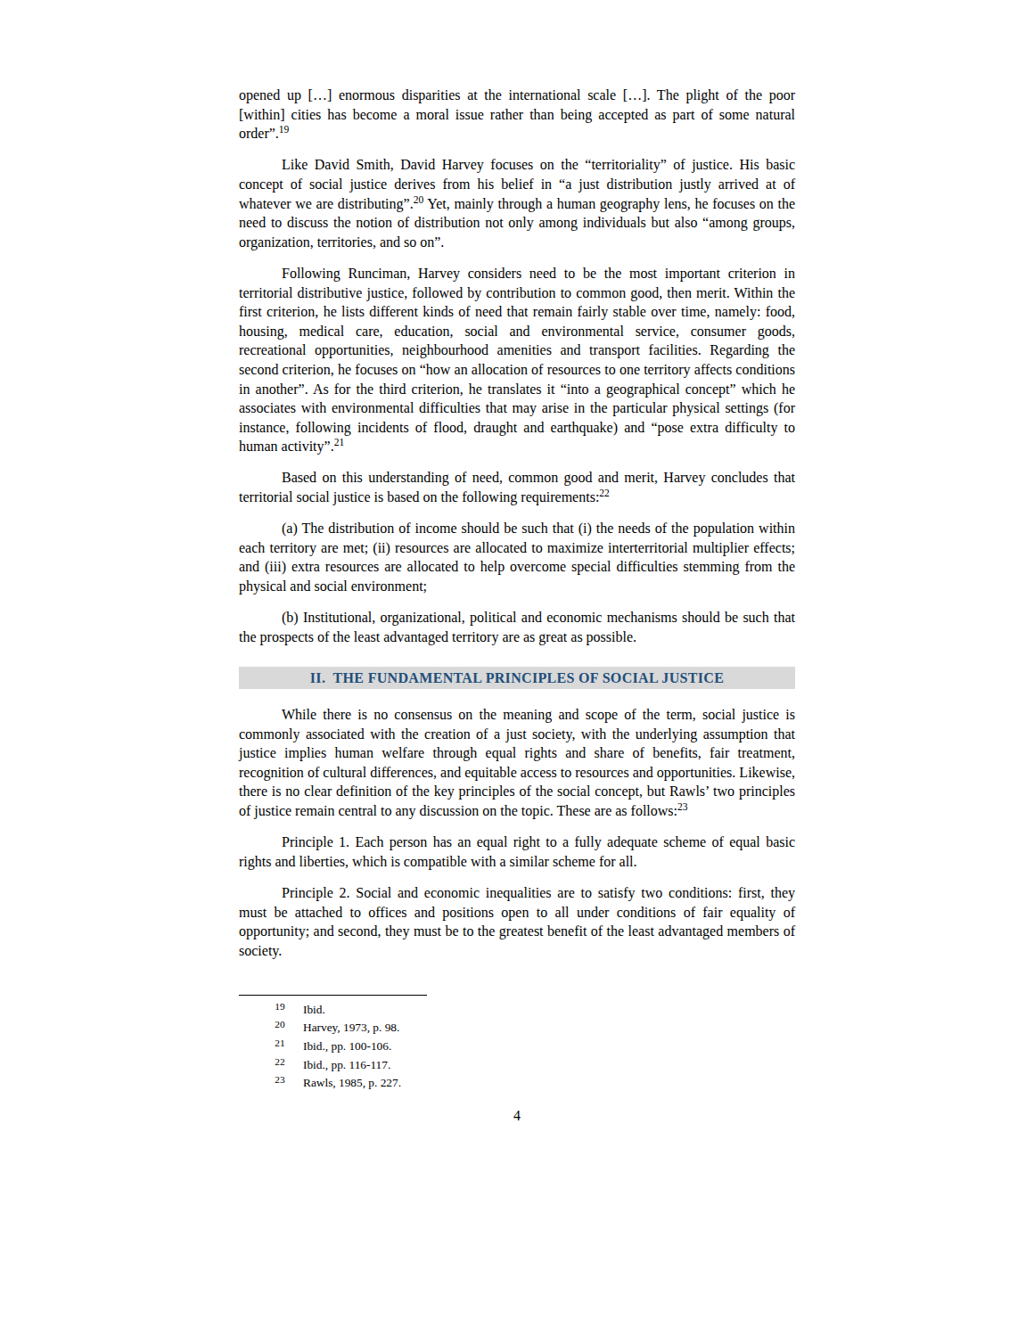opened up […] enormous disparities at the international scale […]. The plight of the poor [within] cities has become a moral issue rather than being accepted as part of some natural order”.19
Like David Smith, David Harvey focuses on the “territoriality” of justice. His basic concept of social justice derives from his belief in “a just distribution justly arrived at of whatever we are distributing”.20 Yet, mainly through a human geography lens, he focuses on the need to discuss the notion of distribution not only among individuals but also “among groups, organization, territories, and so on”.
Following Runciman, Harvey considers need to be the most important criterion in territorial distributive justice, followed by contribution to common good, then merit. Within the first criterion, he lists different kinds of need that remain fairly stable over time, namely: food, housing, medical care, education, social and environmental service, consumer goods, recreational opportunities, neighbourhood amenities and transport facilities. Regarding the second criterion, he focuses on “how an allocation of resources to one territory affects conditions in another”. As for the third criterion, he translates it “into a geographical concept” which he associates with environmental difficulties that may arise in the particular physical settings (for instance, following incidents of flood, draught and earthquake) and “pose extra difficulty to human activity”.21
Based on this understanding of need, common good and merit, Harvey concludes that territorial social justice is based on the following requirements:22
(a) The distribution of income should be such that (i) the needs of the population within each territory are met; (ii) resources are allocated to maximize interterritorial multiplier effects; and (iii) extra resources are allocated to help overcome special difficulties stemming from the physical and social environment;
(b) Institutional, organizational, political and economic mechanisms should be such that the prospects of the least advantaged territory are as great as possible.
II. THE FUNDAMENTAL PRINCIPLES OF SOCIAL JUSTICE
While there is no consensus on the meaning and scope of the term, social justice is commonly associated with the creation of a just society, with the underlying assumption that justice implies human welfare through equal rights and share of benefits, fair treatment, recognition of cultural differences, and equitable access to resources and opportunities. Likewise, there is no clear definition of the key principles of the social concept, but Rawls’ two principles of justice remain central to any discussion on the topic. These are as follows:23
Principle 1. Each person has an equal right to a fully adequate scheme of equal basic rights and liberties, which is compatible with a similar scheme for all.
Principle 2. Social and economic inequalities are to satisfy two conditions: first, they must be attached to offices and positions open to all under conditions of fair equality of opportunity; and second, they must be to the greatest benefit of the least advantaged members of society.
19 Ibid.
20 Harvey, 1973, p. 98.
21 Ibid., pp. 100-106.
22 Ibid., pp. 116-117.
23 Rawls, 1985, p. 227.
4